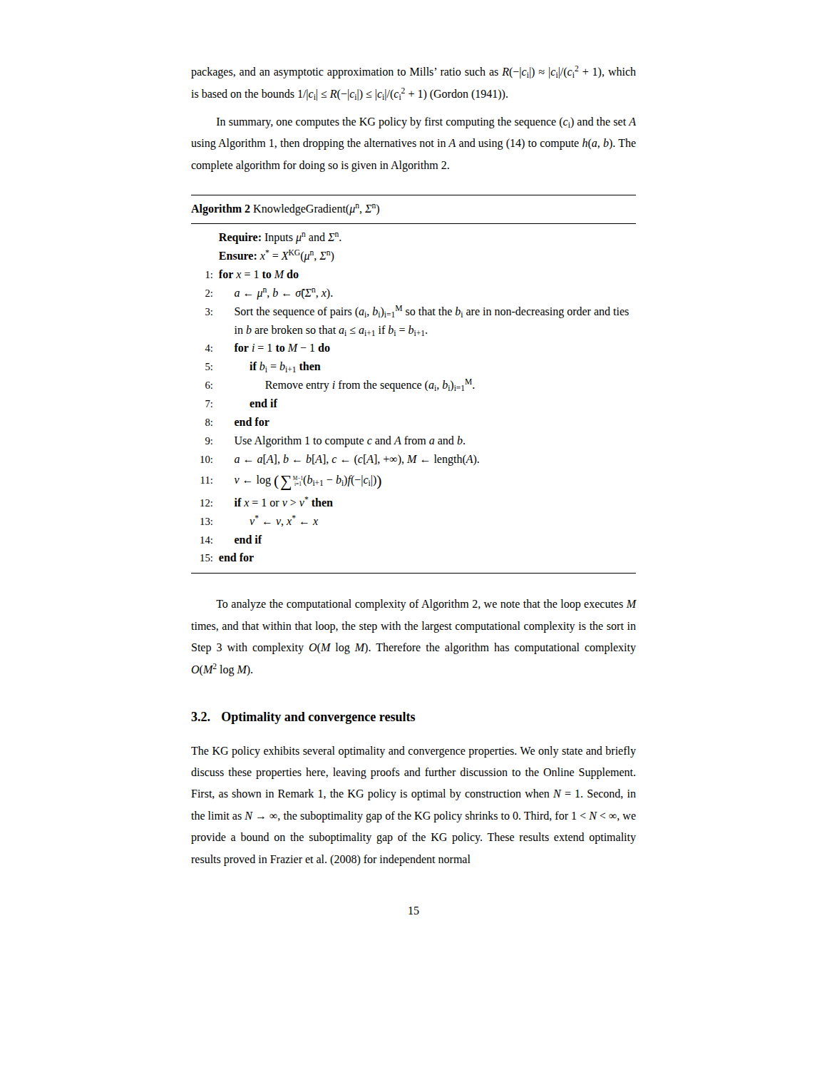packages, and an asymptotic approximation to Mills’ ratio such as R(−|ci|) ≈ |ci|/(ci2 + 1), which is based on the bounds 1/|ci| ≤ R(−|ci|) ≤ |ci|/(ci2 + 1) (Gordon (1941)).
In summary, one computes the KG policy by first computing the sequence (ci) and the set A using Algorithm 1, then dropping the alternatives not in A and using (14) to compute h(a, b). The complete algorithm for doing so is given in Algorithm 2.
Algorithm 2 KnowledgeGradient(μn, Σn)
Require: Inputs μn and Σn.
Ensure: x* = XKG(μn, Σn)
1:
for x = 1 to M do
2:
a ← μn, b ← σ̃(Σn, x).
3:
Sort the sequence of pairs (ai, bi)i=1M so that the bi are in non-decreasing order and ties in b are broken so that ai ≤ ai+1 if bi = bi+1.
4:
for i = 1 to M − 1 do
5:
if bi = bi+1 then
6:
Remove entry i from the sequence (ai, bi)i=1M.
7:
end if
8:
end for
9:
Use Algorithm 1 to compute c and A from a and b.
10:
a ← a[A], b ← b[A], c ← (c[A], +∞), M ← length(A).
11:
ν ← log (∑M−1 i=1(bi+1 − bi)f(−|ci|))
12:
if x = 1 or ν > ν* then
13:
ν* ← ν, x* ← x
14:
end if
15:
end for
To analyze the computational complexity of Algorithm 2, we note that the loop executes M times, and that within that loop, the step with the largest computational complexity is the sort in Step 3 with complexity O(M log M). Therefore the algorithm has computational complexity O(M2 log M).
3.2. Optimality and convergence results
The KG policy exhibits several optimality and convergence properties. We only state and briefly discuss these properties here, leaving proofs and further discussion to the Online Supplement. First, as shown in Remark 1, the KG policy is optimal by construction when N = 1. Second, in the limit as N → ∞, the suboptimality gap of the KG policy shrinks to 0. Third, for 1 < N < ∞, we provide a bound on the suboptimality gap of the KG policy. These results extend optimality results proved in Frazier et al. (2008) for independent normal
15